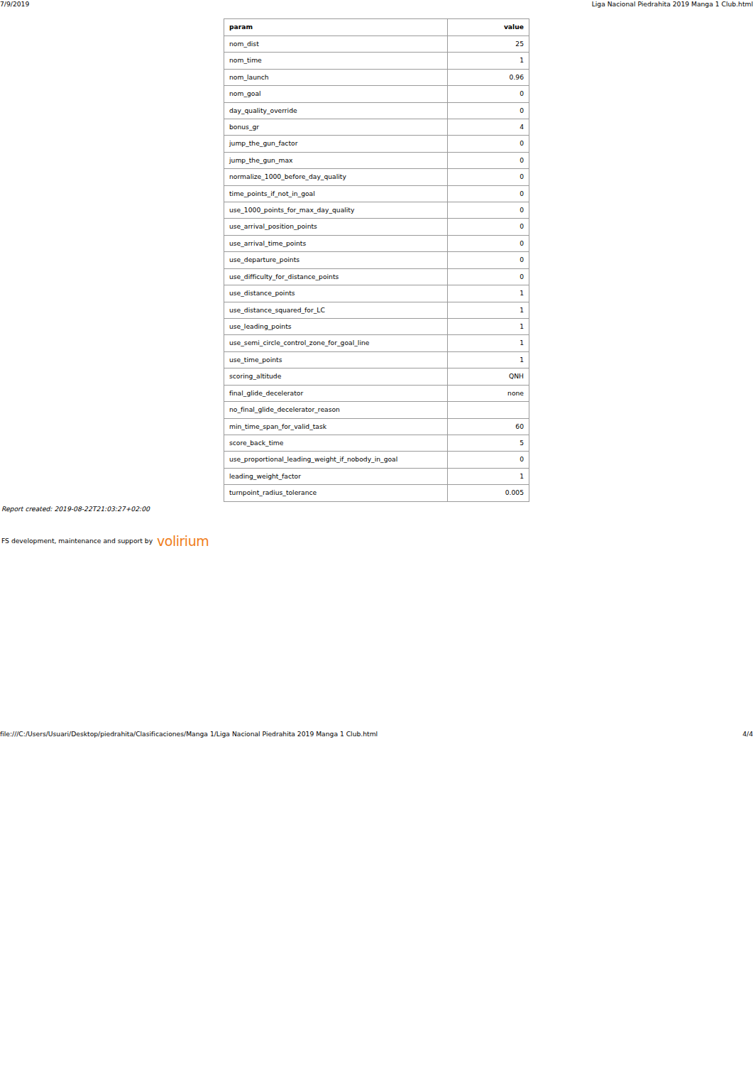7/9/2019
Liga Nacional Piedrahita 2019 Manga 1 Club.html
| param | value |
| --- | --- |
| nom_dist | 25 |
| nom_time | 1 |
| nom_launch | 0.96 |
| nom_goal | 0 |
| day_quality_override | 0 |
| bonus_gr | 4 |
| jump_the_gun_factor | 0 |
| jump_the_gun_max | 0 |
| normalize_1000_before_day_quality | 0 |
| time_points_if_not_in_goal | 0 |
| use_1000_points_for_max_day_quality | 0 |
| use_arrival_position_points | 0 |
| use_arrival_time_points | 0 |
| use_departure_points | 0 |
| use_difficulty_for_distance_points | 0 |
| use_distance_points | 1 |
| use_distance_squared_for_LC | 1 |
| use_leading_points | 1 |
| use_semi_circle_control_zone_for_goal_line | 1 |
| use_time_points | 1 |
| scoring_altitude | QNH |
| final_glide_decelerator | none |
| no_final_glide_decelerator_reason | |
| min_time_span_for_valid_task | 60 |
| score_back_time | 5 |
| use_proportional_leading_weight_if_nobody_in_goal | 0 |
| leading_weight_factor | 1 |
| turnpoint_radius_tolerance | 0.005 |
Report created: 2019-08-22T21:03:27+02:00
FS development, maintenance and support by volirium
file:///C:/Users/Usuari/Desktop/piedrahita/Clasificaciones/Manga 1/Liga Nacional Piedrahita 2019 Manga 1 Club.html
4/4